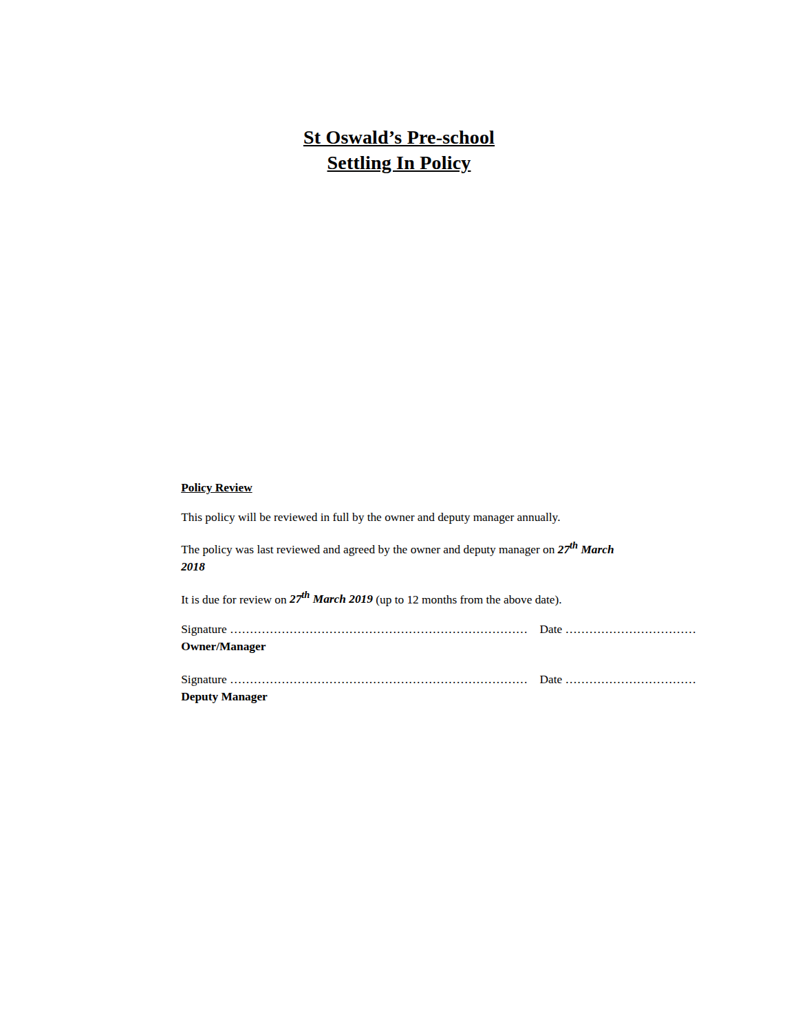St Oswald’s Pre-school
Settling In Policy
Policy Review
This policy will be reviewed in full by the owner and deputy manager annually.
The policy was last reviewed and agreed by the owner and deputy manager on 27th March 2018
It is due for review on 27th March 2019 (up to 12 months from the above date).
Signature ………………………………………………………………… Date ……………………………
Owner/Manager
Signature ………………………………………………………………… Date ……………………………
Deputy Manager